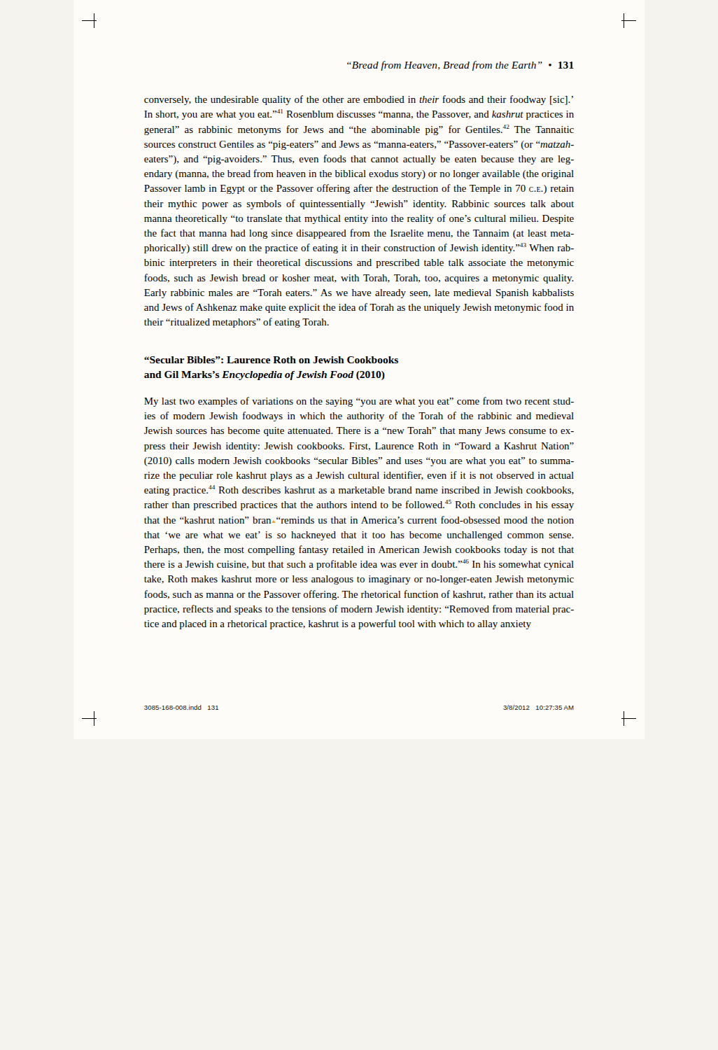“Bread from Heaven, Bread from the Earth” • 131
conversely, the undesirable quality of the other are embodied in their foods and their foodway [sic].’ In short, you are what you eat.”41 Rosenblum discusses “manna, the Passover, and kashrut practices in general” as rabbinic metonyms for Jews and “the abominable pig” for Gentiles.42 The Tannaitic sources construct Gentiles as “pig-eaters” and Jews as “manna-eaters,” “Passover-eaters” (or “matzah-eaters”), and “pig-avoiders.” Thus, even foods that cannot actually be eaten because they are legendary (manna, the bread from heaven in the biblical exodus story) or no longer available (the original Passover lamb in Egypt or the Passover offering after the destruction of the Temple in 70 c.e.) retain their mythic power as symbols of quintessentially “Jewish” identity. Rabbinic sources talk about manna theoretically “to translate that mythical entity into the reality of one’s cultural milieu. Despite the fact that manna had long since disappeared from the Israelite menu, the Tannaim (at least metaphorically) still drew on the practice of eating it in their construction of Jewish identity.”43 When rabbinic interpreters in their theoretical discussions and prescribed table talk associate the metonymic foods, such as Jewish bread or kosher meat, with Torah, Torah, too, acquires a metonymic quality. Early rabbinic males are “Torah eaters.” As we have already seen, late medieval Spanish kabbalists and Jews of Ashkenaz make quite explicit the idea of Torah as the uniquely Jewish metonymic food in their “ritualized metaphors” of eating Torah.
“Secular Bibles”: Laurence Roth on Jewish Cookbooks
and Gil Marks’s Encyclopedia of Jewish Food (2010)
My last two examples of variations on the saying “you are what you eat” come from two recent studies of modern Jewish foodways in which the authority of the Torah of the rabbinic and medieval Jewish sources has become quite attenuated. There is a “new Torah” that many Jews consume to express their Jewish identity: Jewish cookbooks. First, Laurence Roth in “Toward a Kashrut Nation” (2010) calls modern Jewish cookbooks “secular Bibles” and uses “you are what you eat” to summarize the peculiar role kashrut plays as a Jewish cultural identifier, even if it is not observed in actual eating practice.44 Roth describes kashrut as a marketable brand name inscribed in Jewish cookbooks, rather than prescribed practices that the authors intend to be followed.45 Roth concludes in his essay that the “kashrut nation” bran “reminds us that in America’s current food-obsessed mood the notion that ‘we are what we eat’ is so hackneyed that it too has become unchallenged common sense. Perhaps, then, the most compelling fantasy retailed in American Jewish cookbooks today is not that there is a Jewish cuisine, but that such a profitable idea was ever in doubt.”46 In his somewhat cynical take, Roth makes kashrut more or less analogous to imaginary or no-longer-eaten Jewish metonymic foods, such as manna or the Passover offering. The rhetorical function of kashrut, rather than its actual practice, reflects and speaks to the tensions of modern Jewish identity: “Removed from material practice and placed in a rhetorical practice, kashrut is a powerful tool with which to allay anxiety
3085-168-008.indd 131 3/8/2012 10:27:35 AM